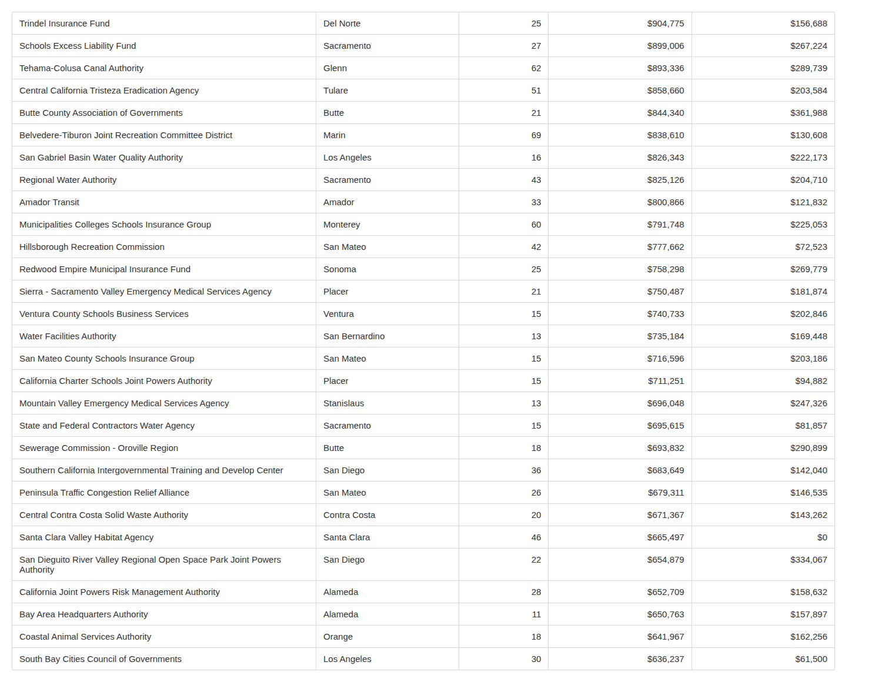| Trindel Insurance Fund | Del Norte | 25 | $904,775 | $156,688 |
| Schools Excess Liability Fund | Sacramento | 27 | $899,006 | $267,224 |
| Tehama-Colusa Canal Authority | Glenn | 62 | $893,336 | $289,739 |
| Central California Tristeza Eradication Agency | Tulare | 51 | $858,660 | $203,584 |
| Butte County Association of Governments | Butte | 21 | $844,340 | $361,988 |
| Belvedere-Tiburon Joint Recreation Committee District | Marin | 69 | $838,610 | $130,608 |
| San Gabriel Basin Water Quality Authority | Los Angeles | 16 | $826,343 | $222,173 |
| Regional Water Authority | Sacramento | 43 | $825,126 | $204,710 |
| Amador Transit | Amador | 33 | $800,866 | $121,832 |
| Municipalities Colleges Schools Insurance Group | Monterey | 60 | $791,748 | $225,053 |
| Hillsborough Recreation Commission | San Mateo | 42 | $777,662 | $72,523 |
| Redwood Empire Municipal Insurance Fund | Sonoma | 25 | $758,298 | $269,779 |
| Sierra - Sacramento Valley Emergency Medical Services Agency | Placer | 21 | $750,487 | $181,874 |
| Ventura County Schools Business Services | Ventura | 15 | $740,733 | $202,846 |
| Water Facilities Authority | San Bernardino | 13 | $735,184 | $169,448 |
| San Mateo County Schools Insurance Group | San Mateo | 15 | $716,596 | $203,186 |
| California Charter Schools Joint Powers Authority | Placer | 15 | $711,251 | $94,882 |
| Mountain Valley Emergency Medical Services Agency | Stanislaus | 13 | $696,048 | $247,326 |
| State and Federal Contractors Water Agency | Sacramento | 15 | $695,615 | $81,857 |
| Sewerage Commission - Oroville Region | Butte | 18 | $693,832 | $290,899 |
| Southern California Intergovernmental Training and Develop Center | San Diego | 36 | $683,649 | $142,040 |
| Peninsula Traffic Congestion Relief Alliance | San Mateo | 26 | $679,311 | $146,535 |
| Central Contra Costa Solid Waste Authority | Contra Costa | 20 | $671,367 | $143,262 |
| Santa Clara Valley Habitat Agency | Santa Clara | 46 | $665,497 | $0 |
| San Dieguito River Valley Regional Open Space Park Joint Powers Authority | San Diego | 22 | $654,879 | $334,067 |
| California Joint Powers Risk Management Authority | Alameda | 28 | $652,709 | $158,632 |
| Bay Area Headquarters Authority | Alameda | 11 | $650,763 | $157,897 |
| Coastal Animal Services Authority | Orange | 18 | $641,967 | $162,256 |
| South Bay Cities Council of Governments | Los Angeles | 30 | $636,237 | $61,500 |